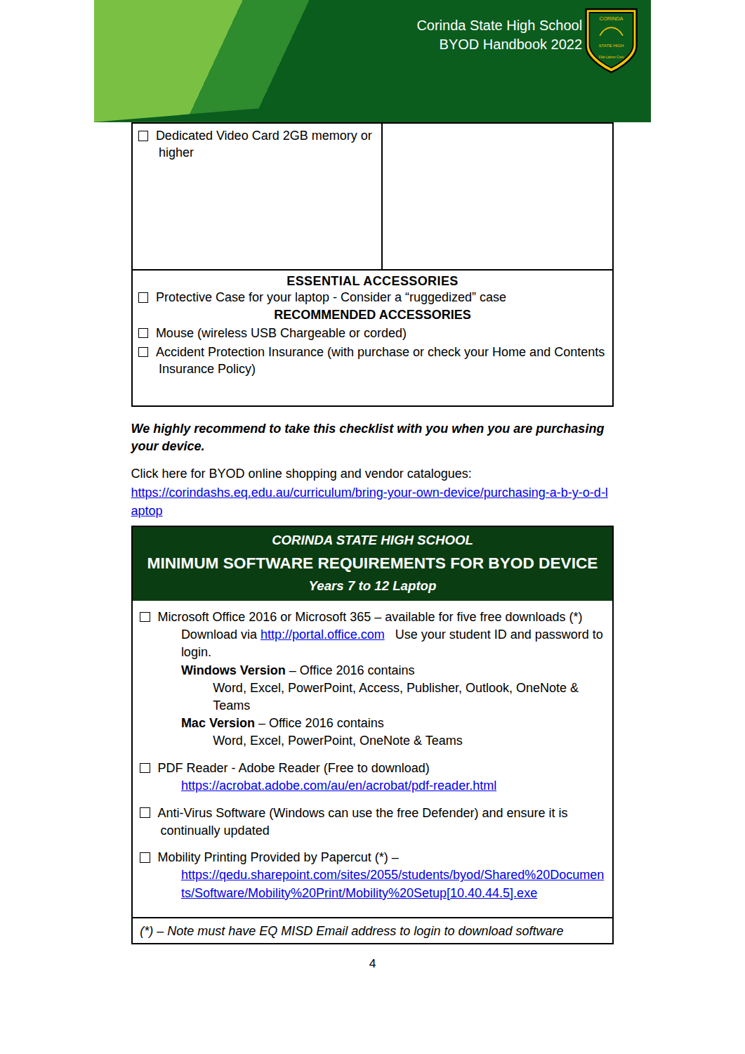Corinda State High School
BYOD Handbook 2022
CORINDA STATE HIGH Fide Labore Cresi
| Dedicated Video Card 2GB memory or higher | |
| ESSENTIAL ACCESSORIES Protective Case for your laptop - Consider a “ruggedized” case RECOMMENDED ACCESSORIES Mouse (wireless USB Chargeable or corded) Accident Protection Insurance (with purchase or check your Home and Contents Insurance Policy) |
We highly recommend to take this checklist with you when you are purchasing your device.
Click here for BYOD online shopping and vendor catalogues:
https://corindashs.eq.edu.au/curriculum/bring-your-own-device/purchasing-a-b-y-o-d-laptop
CORINDA STATE HIGH SCHOOL
MINIMUM SOFTWARE REQUIREMENTS FOR BYOD DEVICE
Years 7 to 12 Laptop
Microsoft Office 2016 or Microsoft 365 – available for five free downloads (*) Download via http://portal.office.com Use your student ID and password to login. Windows Version – Office 2016 contains Word, Excel, PowerPoint, Access, Publisher, Outlook, OneNote & Teams Mac Version – Office 2016 contains Word, Excel, PowerPoint, OneNote & Teams
PDF Reader - Adobe Reader (Free to download) https://acrobat.adobe.com/au/en/acrobat/pdf-reader.html
Anti-Virus Software (Windows can use the free Defender) and ensure it is continually updated
Mobility Printing Provided by Papercut (*) – https://qedu.sharepoint.com/sites/2055/students/byod/Shared%20Documents/Software/Mobility%20Print/Mobility%20Setup[10.40.44.5].exe
(*) – Note must have EQ MISD Email address to login to download software
4